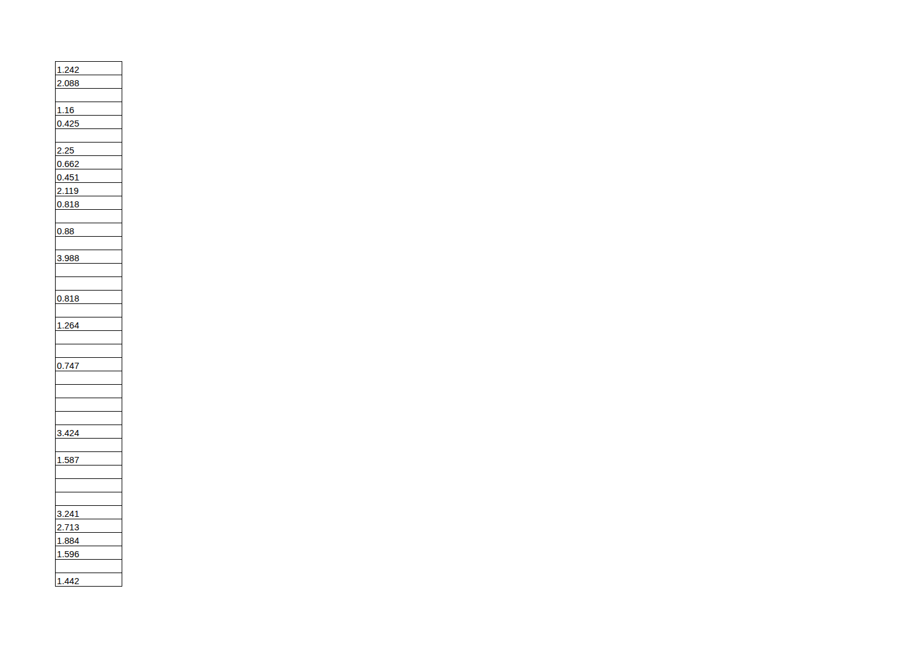| 1.242 |
| 2.088 |
| 1.16 |
| 0.425 |
| 2.25 |
| 0.662 |
| 0.451 |
| 2.119 |
| 0.818 |
| 0.88 |
| 3.988 |
| 0.818 |
| 1.264 |
| 0.747 |
| 3.424 |
| 1.587 |
| 3.241 |
| 2.713 |
| 1.884 |
| 1.596 |
| 1.442 |